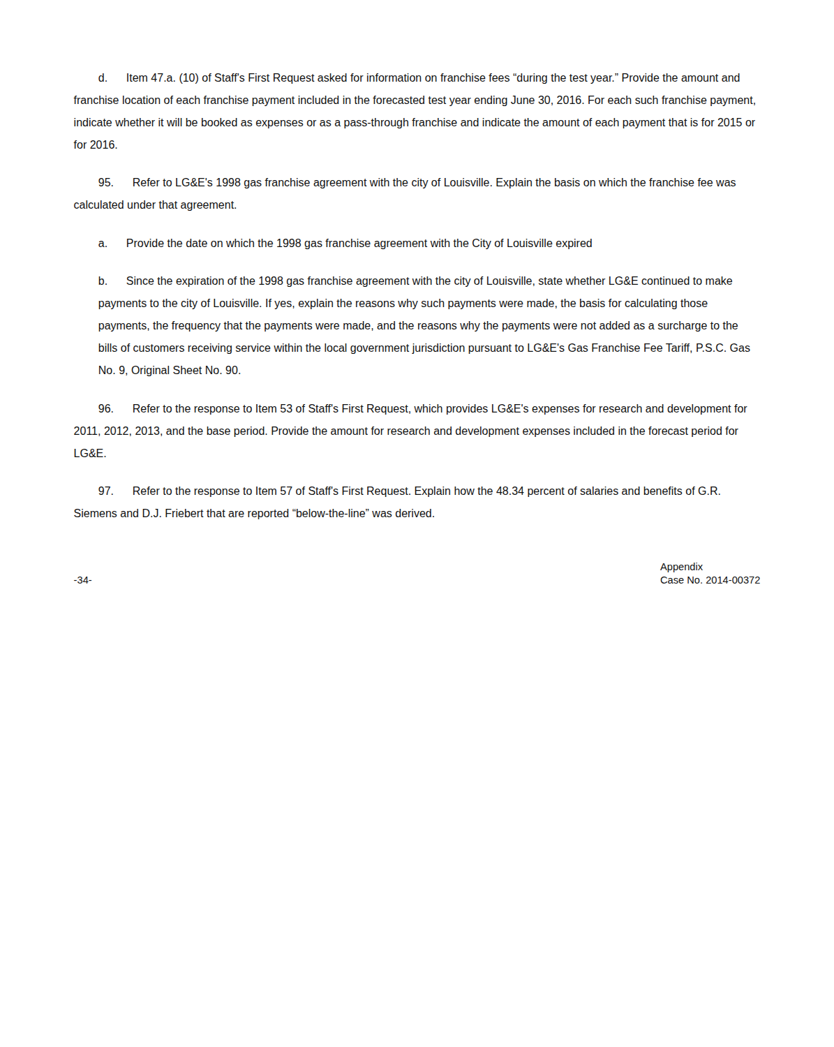d. Item 47.a. (10) of Staff's First Request asked for information on franchise fees “during the test year.” Provide the amount and franchise location of each franchise payment included in the forecasted test year ending June 30, 2016. For each such franchise payment, indicate whether it will be booked as expenses or as a pass-through franchise and indicate the amount of each payment that is for 2015 or for 2016.
95. Refer to LG&E's 1998 gas franchise agreement with the city of Louisville. Explain the basis on which the franchise fee was calculated under that agreement.
a. Provide the date on which the 1998 gas franchise agreement with the City of Louisville expired
b. Since the expiration of the 1998 gas franchise agreement with the city of Louisville, state whether LG&E continued to make payments to the city of Louisville. If yes, explain the reasons why such payments were made, the basis for calculating those payments, the frequency that the payments were made, and the reasons why the payments were not added as a surcharge to the bills of customers receiving service within the local government jurisdiction pursuant to LG&E's Gas Franchise Fee Tariff, P.S.C. Gas No. 9, Original Sheet No. 90.
96. Refer to the response to Item 53 of Staff's First Request, which provides LG&E's expenses for research and development for 2011, 2012, 2013, and the base period. Provide the amount for research and development expenses included in the forecast period for LG&E.
97. Refer to the response to Item 57 of Staff's First Request. Explain how the 48.34 percent of salaries and benefits of G.R. Siemens and D.J. Friebert that are reported “below-the-line” was derived.
-34-
Appendix
Case No. 2014-00372